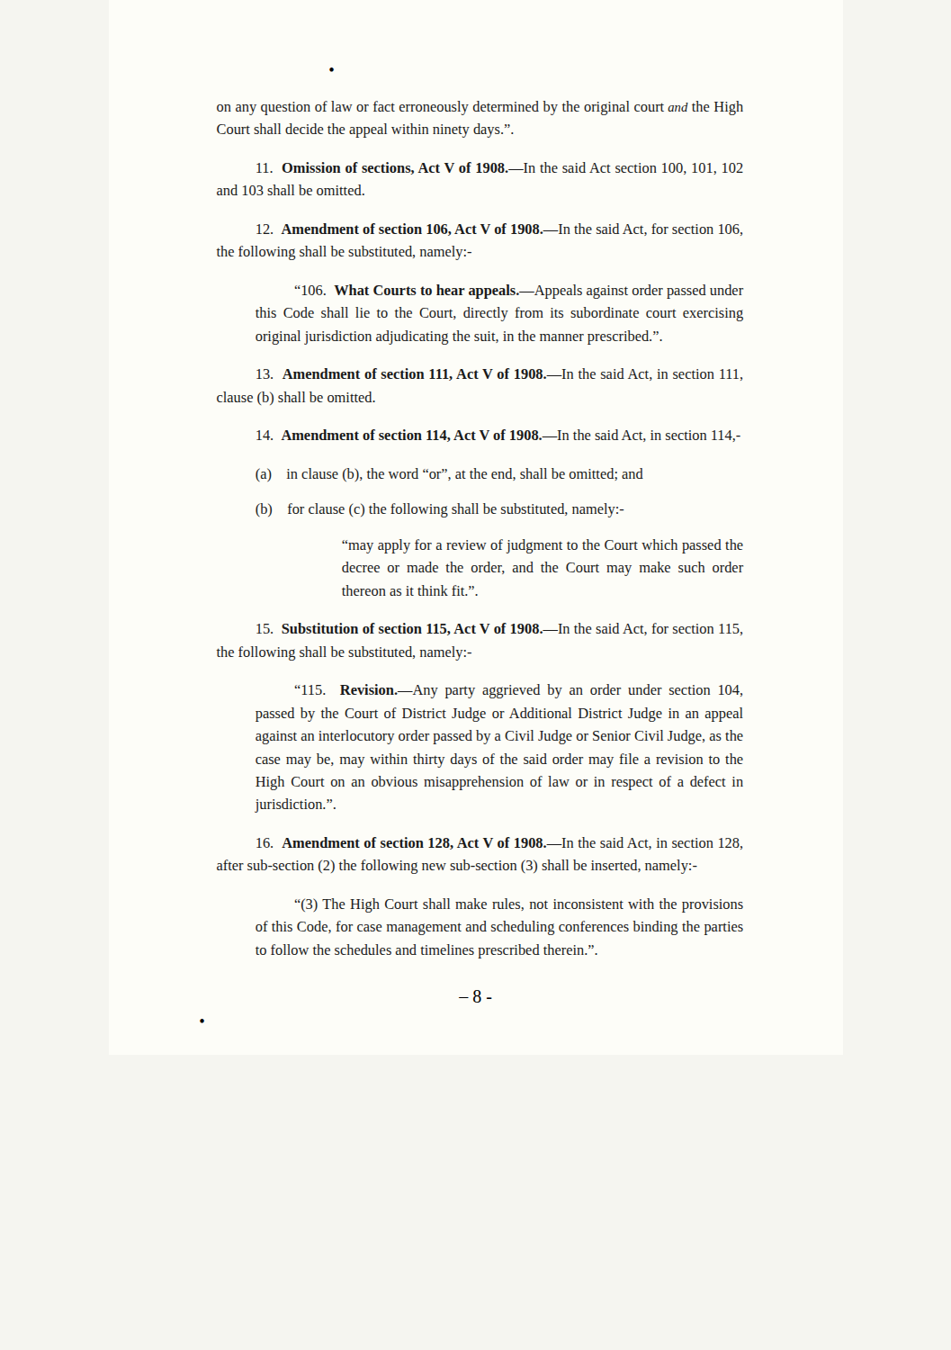•
on any question of law or fact erroneously determined by the original court and the High Court shall decide the appeal within ninety days.”.
11. Omission of sections, Act V of 1908.—In the said Act section 100, 101, 102 and 103 shall be omitted.
12. Amendment of section 106, Act V of 1908.—In the said Act, for section 106, the following shall be substituted, namely:-
“106. What Courts to hear appeals.—Appeals against order passed under this Code shall lie to the Court, directly from its subordinate court exercising original jurisdiction adjudicating the suit, in the manner prescribed.”.
13. Amendment of section 111, Act V of 1908.—In the said Act, in section 111, clause (b) shall be omitted.
14. Amendment of section 114, Act V of 1908.—In the said Act, in section 114,-
(a) in clause (b), the word “or”, at the end, shall be omitted; and
(b) for clause (c) the following shall be substituted, namely:-
“may apply for a review of judgment to the Court which passed the decree or made the order, and the Court may make such order thereon as it think fit.”.
15. Substitution of section 115, Act V of 1908.—In the said Act, for section 115, the following shall be substituted, namely:-
“115. Revision.—Any party aggrieved by an order under section 104, passed by the Court of District Judge or Additional District Judge in an appeal against an interlocutory order passed by a Civil Judge or Senior Civil Judge, as the case may be, may within thirty days of the said order may file a revision to the High Court on an obvious misapprehension of law or in respect of a defect in jurisdiction.”.
16. Amendment of section 128, Act V of 1908.—In the said Act, in section 128, after sub-section (2) the following new sub-section (3) shall be inserted, namely:-
“(3) The High Court shall make rules, not inconsistent with the provisions of this Code, for case management and scheduling conferences binding the parties to follow the schedules and timelines prescribed therein.”.
– 8 -
•